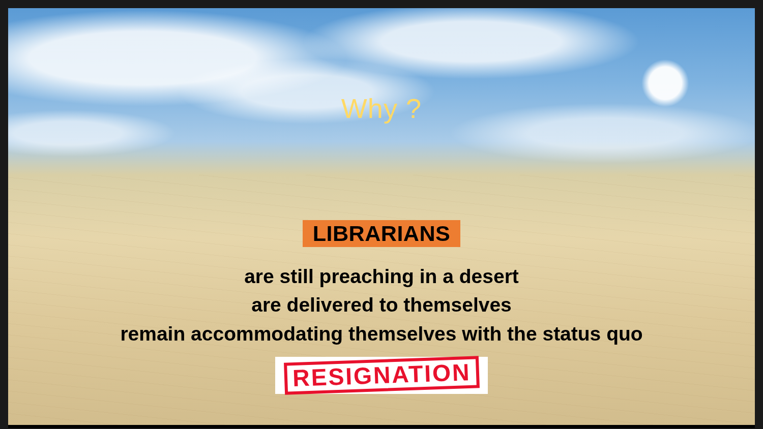Why ?
LIBRARIANS
are still preaching in a desert
are delivered to themselves
remain accommodating themselves with the status quo
RESIGNATION